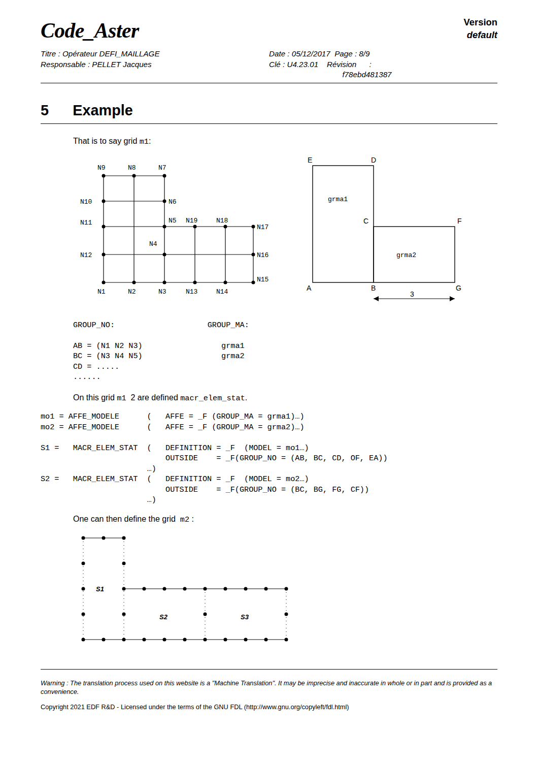Versiondefault
Code_Aster
| Titre : Opérateur DEFI_MAILLAGE | Date : 05/12/2017 Page : 8/9 |
| Responsable : PELLET Jacques | Clé : U4.23.01 Révision : f78ebd481387 |
5 Example
That is to say grid m1:
N9 N8 N7 N10 N6 N11 N5 N19 N18 N17 N12 N4 N16 N15 N1 N2 N3 N13 N14 E D F C A B G grma1 grma2 3
GROUP_NO:

AB = (N1 N2 N3)
BC = (N3 N4 N5)
CD = .....
......
GROUP_MA:

   grma1
   grma2
On this grid m1 2 are defined macr_elem_stat.
mo1 = AFFE_MODELE      (   AFFE = _F (GROUP_MA = grma1)…)
mo2 = AFFE_MODELE      (   AFFE = _F (GROUP_MA = grma2)…)

S1 =   MACR_ELEM_STAT  (   DEFINITION = _F  (MODEL = mo1…)
                           OUTSIDE    = _F(GROUP_NO = (AB, BC, CD, OF, EA))
                       …)
S2 =   MACR_ELEM_STAT  (   DEFINITION = _F  (MODEL = mo2…)
                           OUTSIDE    = _F(GROUP_NO = (BC, BG, FG, CF))
                       …)
One can then define the grid m2 :
S1 S2 S3
Warning : The translation process used on this website is a "Machine Translation". It may be imprecise and inaccurate in whole or in part and is provided as a convenience.
Copyright 2021 EDF R&D - Licensed under the terms of the GNU FDL (http://www.gnu.org/copyleft/fdl.html)